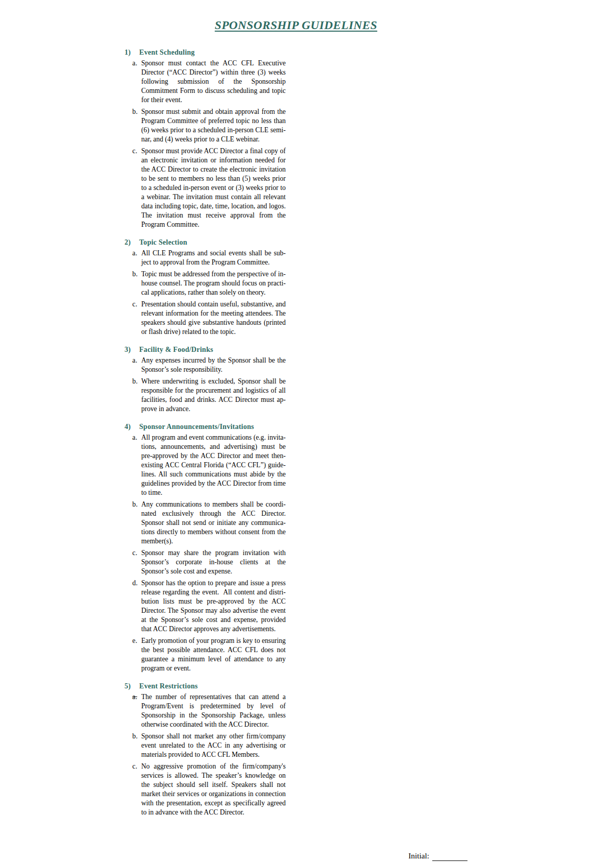SPONSORSHIP GUIDELINES
1) Event Scheduling
a. Sponsor must contact the ACC CFL Executive Director (“ACC Director”) within three (3) weeks following submission of the Sponsorship Commitment Form to discuss scheduling and topic for their event.
b. Sponsor must submit and obtain approval from the Program Committee of preferred topic no less than (6) weeks prior to a scheduled in-person CLE seminar, and (4) weeks prior to a CLE webinar.
c. Sponsor must provide ACC Director a final copy of an electronic invitation or information needed for the ACC Director to create the electronic invitation to be sent to members no less than (5) weeks prior to a scheduled in-person event or (3) weeks prior to a webinar. The invitation must contain all relevant data including topic, date, time, location, and logos. The invitation must receive approval from the Program Committee.
2) Topic Selection
a. All CLE Programs and social events shall be subject to approval from the Program Committee.
b. Topic must be addressed from the perspective of in-house counsel. The program should focus on practical applications, rather than solely on theory.
c. Presentation should contain useful, substantive, and relevant information for the meeting attendees. The speakers should give substantive handouts (printed or flash drive) related to the topic.
3) Facility & Food/Drinks
a. Any expenses incurred by the Sponsor shall be the Sponsor’s sole responsibility.
b. Where underwriting is excluded, Sponsor shall be responsible for the procurement and logistics of all facilities, food and drinks. ACC Director must approve in advance.
4) Sponsor Announcements/Invitations
a. All program and event communications (e.g. invitations, announcements, and advertising) must be pre-approved by the ACC Director and meet then-existing ACC Central Florida (“ACC CFL”) guidelines. All such communications must abide by the guidelines provided by the ACC Director from time to time.
b. Any communications to members shall be coordinated exclusively through the ACC Director. Sponsor shall not send or initiate any communications directly to members without consent from the member(s).
c. Sponsor may share the program invitation with Sponsor’s corporate in-house clients at the Sponsor’s sole cost and expense.
d. Sponsor has the option to prepare and issue a press release regarding the event. All content and distribution lists must be pre-approved by the ACC Director. The Sponsor may also advertise the event at the Sponsor’s sole cost and expense, provided that ACC Director approves any advertisements.
e. Early promotion of your program is key to ensuring the best possible attendance. ACC CFL does not guarantee a minimum level of attendance to any program or event.
5) Event Restrictions
a. The number of representatives that can attend a Program/Event is predetermined by level of Sponsorship in the Sponsorship Package, unless otherwise coordinated with the ACC Director.
b. Sponsor shall not market any other firm/company event unrelated to the ACC in any advertising or materials provided to ACC CFL Members.
c. No aggressive promotion of the firm/company's services is allowed. The speaker’s knowledge on the subject should sell itself. Speakers shall not market their services or organizations in connection with the presentation, except as specifically agreed to in advance with the ACC Director.
Initial: